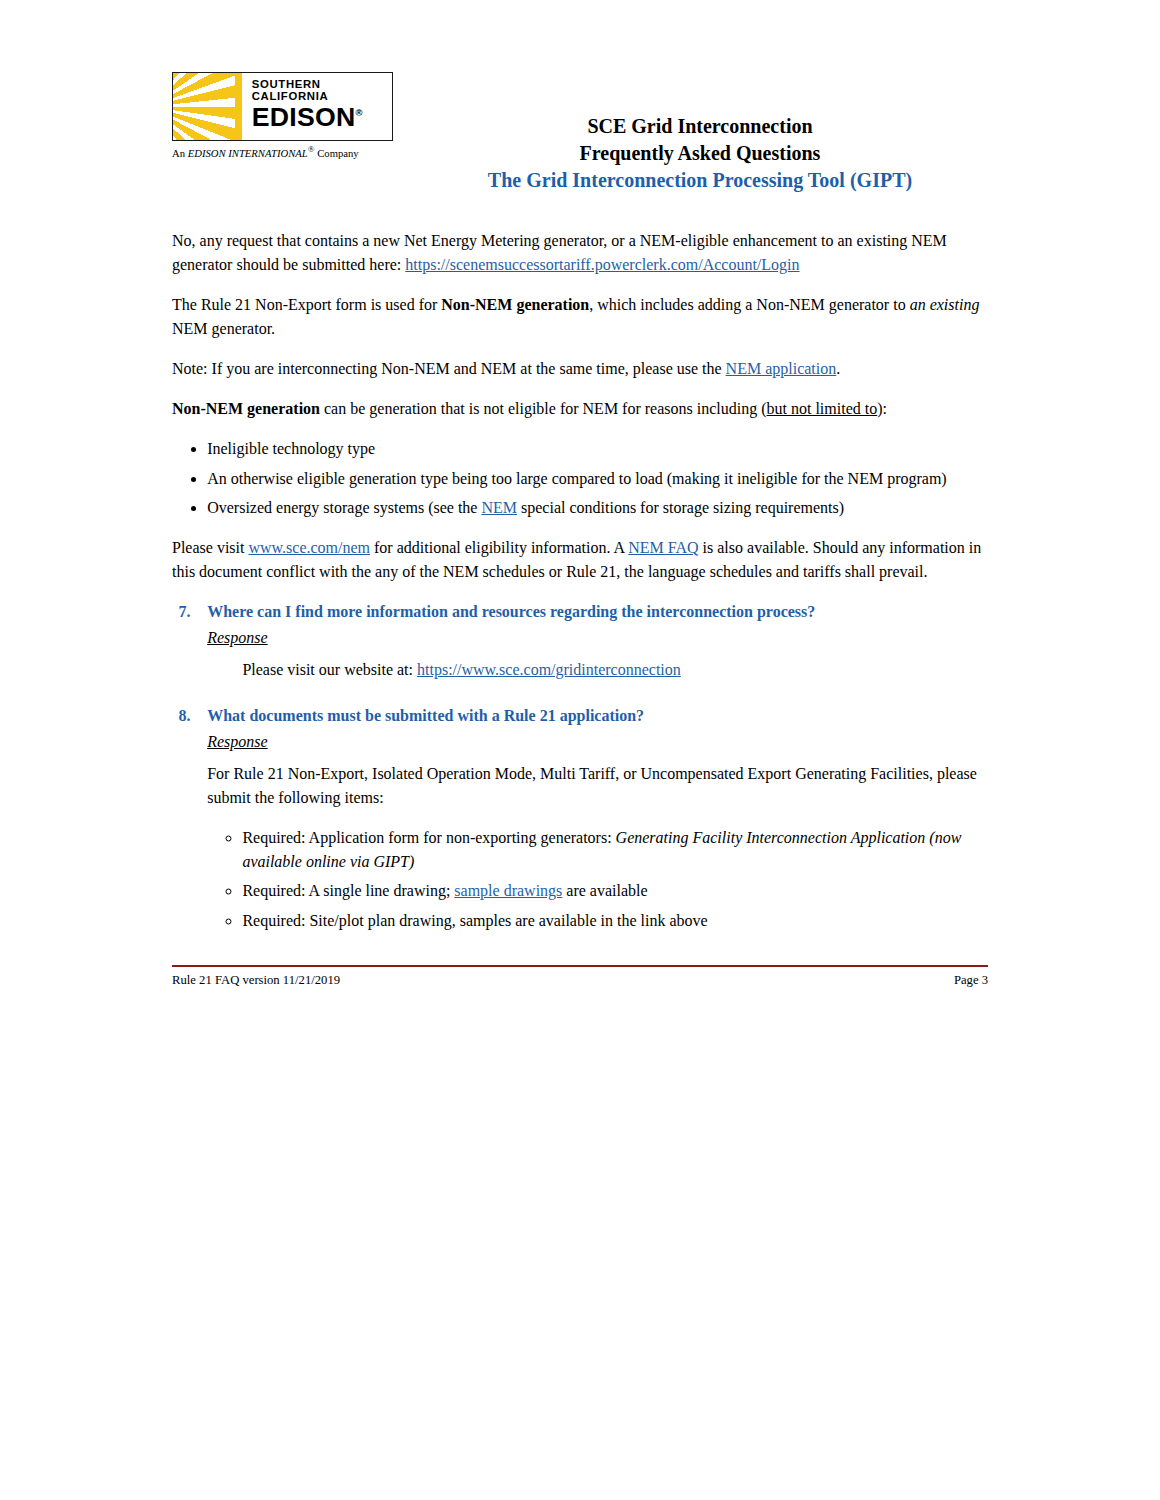SOUTHERN
CALIFORNIA
EDISON®
An EDISON INTERNATIONAL® Company
SCE Grid Interconnection
Frequently Asked Questions
The Grid Interconnection Processing Tool (GIPT)
No, any request that contains a new Net Energy Metering generator, or a NEM-eligible enhancement to an existing NEM generator should be submitted here: https://scenemsuccessortariff.powerclerk.com/Account/Login
The Rule 21 Non-Export form is used for Non-NEM generation, which includes adding a Non-NEM generator to an existing NEM generator.
Note: If you are interconnecting Non-NEM and NEM at the same time, please use the NEM application.
Non-NEM generation can be generation that is not eligible for NEM for reasons including (but not limited to):
Ineligible technology type
An otherwise eligible generation type being too large compared to load (making it ineligible for the NEM program)
Oversized energy storage systems (see the NEM special conditions for storage sizing requirements)
Please visit www.sce.com/nem for additional eligibility information. A NEM FAQ is also available. Should any information in this document conflict with the any of the NEM schedules or Rule 21, the language schedules and tariffs shall prevail.
Where can I find more information and resources regarding the interconnection process? Response
Please visit our website at: https://www.sce.com/gridinterconnection
What documents must be submitted with a Rule 21 application? Response
For Rule 21 Non-Export, Isolated Operation Mode, Multi Tariff, or Uncompensated Export Generating Facilities, please submit the following items:
Required: Application form for non-exporting generators: Generating Facility Interconnection Application (now available online via GIPT)
Required: A single line drawing; sample drawings are available
Required: Site/plot plan drawing, samples are available in the link above
Rule 21 FAQ version 11/21/2019 Page 3